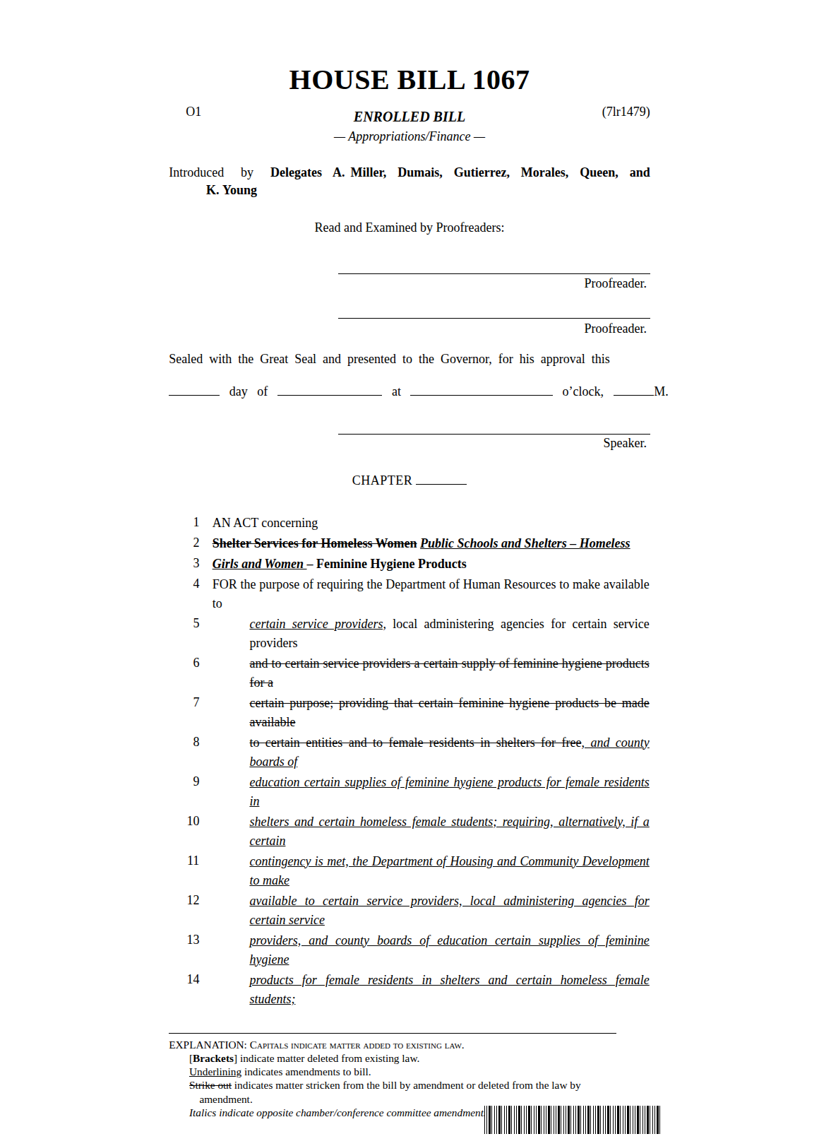HOUSE BILL 1067
O1 (7lr1479)
ENROLLED BILL
— Appropriations/Finance —
Introduced by Delegates A. Miller, Dumais, Gutierrez, Morales, Queen, and K. Young
Read and Examined by Proofreaders:
Proofreader.
Proofreader.
Sealed with the Great Seal and presented to the Governor, for his approval this
day of at o’clock, M.
Speaker.
CHAPTER
| 1 | AN ACT concerning |
| 2 | Shelter Services for Homeless Women Public Schools and Shelters – Homeless |
| 3 | Girls and Women – Feminine Hygiene Products |
| 4 | FOR the purpose of requiring the Department of Human Resources to make available to |
| 5 | certain service providers, local administering agencies for certain service providers |
| 6 | and to certain service providers a certain supply of feminine hygiene products for a |
| 7 | certain purpose; providing that certain feminine hygiene products be made available |
| 8 | to certain entities and to female residents in shelters for free , and county boards of |
| 9 | education certain supplies of feminine hygiene products for female residents in |
| 10 | shelters and certain homeless female students; requiring, alternatively, if a certain |
| 11 | contingency is met, the Department of Housing and Community Development to make |
| 12 | available to certain service providers, local administering agencies for certain service |
| 13 | providers, and county boards of education certain supplies of feminine hygiene |
| 14 | products for female residents in shelters and certain homeless female students; |
EXPLANATION: Capitals indicate matter added to existing law. [Brackets] indicate matter deleted from existing law. Underlining indicates amendments to bill. Strike out indicates matter stricken from the bill by amendment or deleted from the law by amendment. Italics indicate opposite chamber/conference committee amendments.